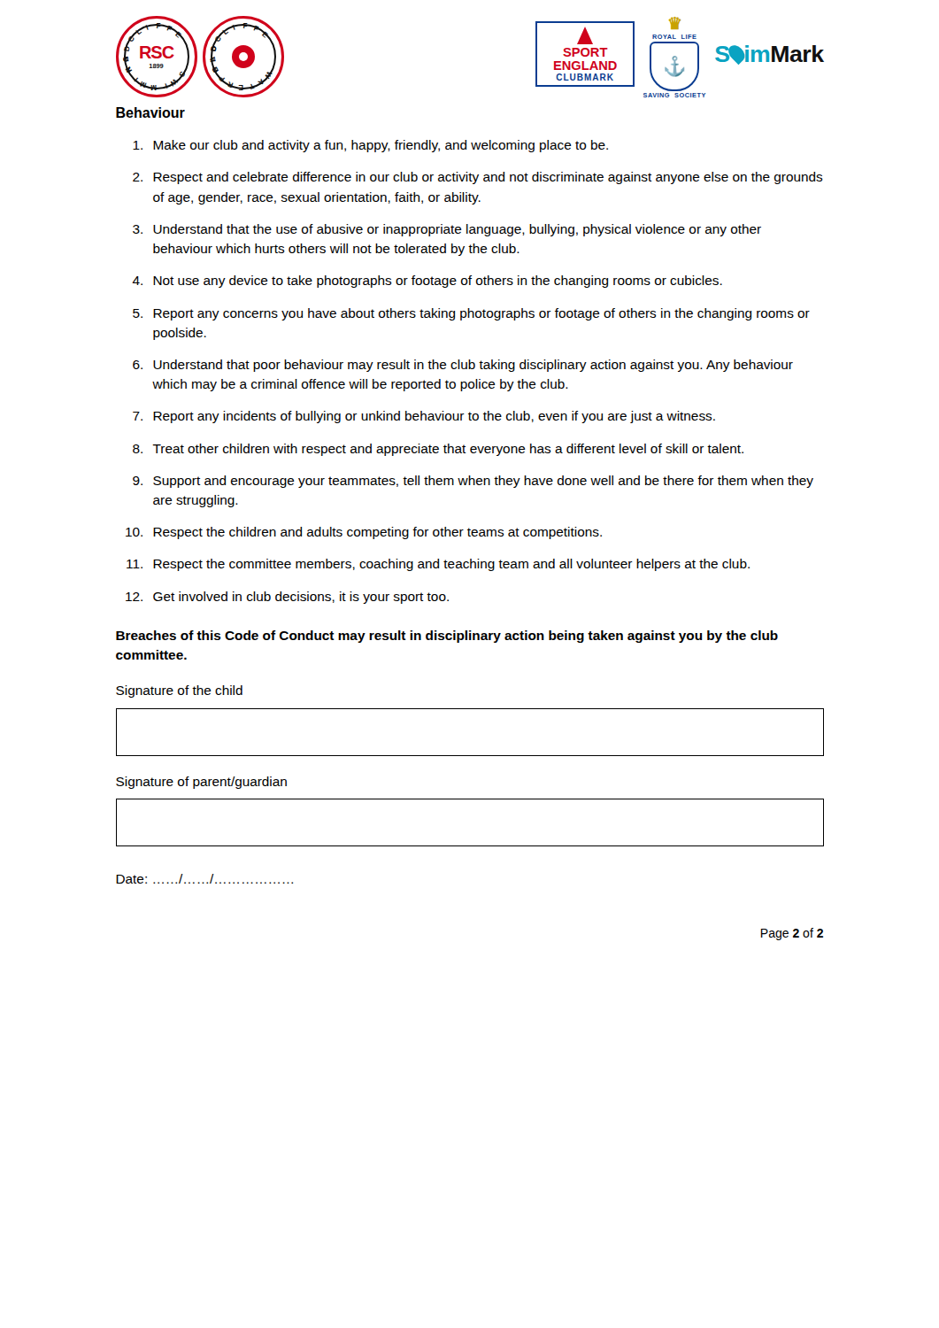R A D C L I F F E S W I M M I N G
RSC
1899
R A D C L I F F E W A T E R P O L O
SPORT ENGLAND CLUBMARK
♛
ROYAL LIFE
⚓
SAVING SOCIETY
S im Mark
Behaviour
Make our club and activity a fun, happy, friendly, and welcoming place to be.
Respect and celebrate difference in our club or activity and not discriminate against anyone else on the grounds of age, gender, race, sexual orientation, faith, or ability.
Understand that the use of abusive or inappropriate language, bullying, physical violence or any other behaviour which hurts others will not be tolerated by the club.
Not use any device to take photographs or footage of others in the changing rooms or cubicles.
Report any concerns you have about others taking photographs or footage of others in the changing rooms or poolside.
Understand that poor behaviour may result in the club taking disciplinary action against you. Any behaviour which may be a criminal offence will be reported to police by the club.
Report any incidents of bullying or unkind behaviour to the club, even if you are just a witness.
Treat other children with respect and appreciate that everyone has a different level of skill or talent.
Support and encourage your teammates, tell them when they have done well and be there for them when they are struggling.
Respect the children and adults competing for other teams at competitions.
Respect the committee members, coaching and teaching team and all volunteer helpers at the club.
Get involved in club decisions, it is your sport too.
Breaches of this Code of Conduct may result in disciplinary action being taken against you by the club committee.
Signature of the child
Signature of parent/guardian
Date: ……/……/………………
Page 2 of 2